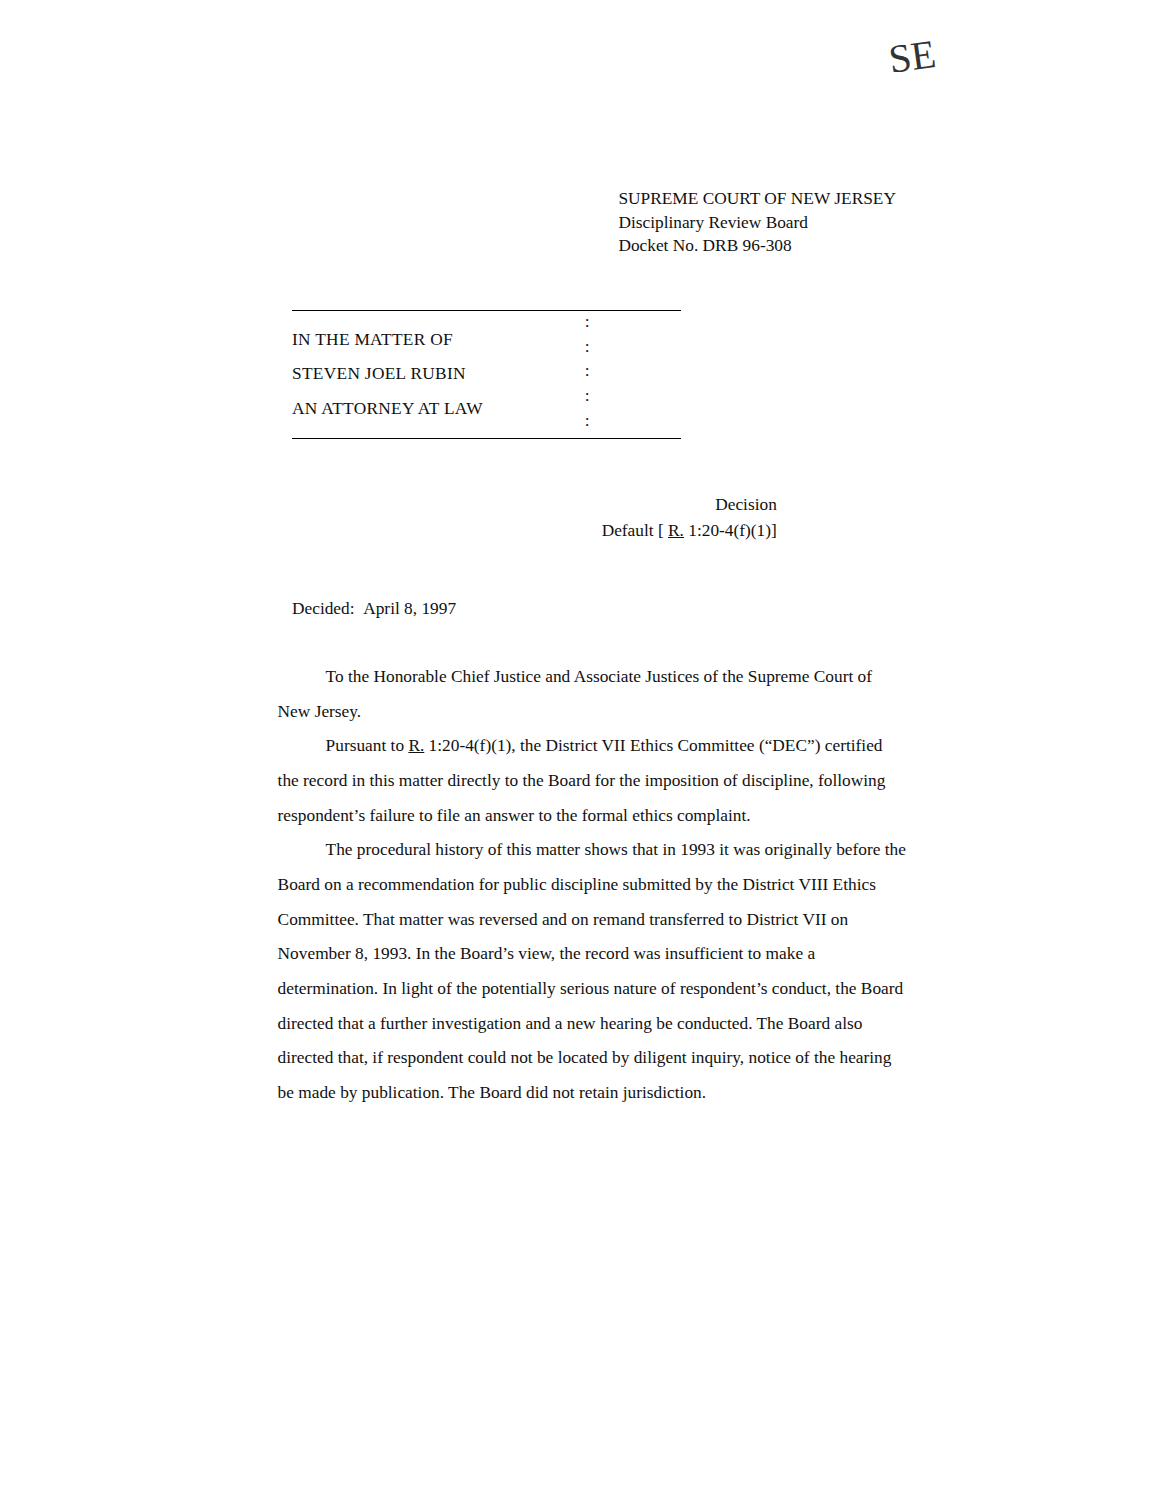SE
SUPREME COURT OF NEW JERSEY
Disciplinary Review Board
Docket No. DRB 96-308
:::::
IN THE MATTER OF
STEVEN JOEL RUBIN
AN ATTORNEY AT LAW
Decision
Default [ R. 1:20-4(f)(1)]
Decided: April 8, 1997
To the Honorable Chief Justice and Associate Justices of the Supreme Court of New Jersey.
Pursuant to R. 1:20-4(f)(1), the District VII Ethics Committee (“DEC”) certified the record in this matter directly to the Board for the imposition of discipline, following respondent’s failure to file an answer to the formal ethics complaint.
The procedural history of this matter shows that in 1993 it was originally before the Board on a recommendation for public discipline submitted by the District VIII Ethics Committee. That matter was reversed and on remand transferred to District VII on November 8, 1993. In the Board’s view, the record was insufficient to make a determination. In light of the potentially serious nature of respondent’s conduct, the Board directed that a further investigation and a new hearing be conducted. The Board also directed that, if respondent could not be located by diligent inquiry, notice of the hearing be made by publication. The Board did not retain jurisdiction.